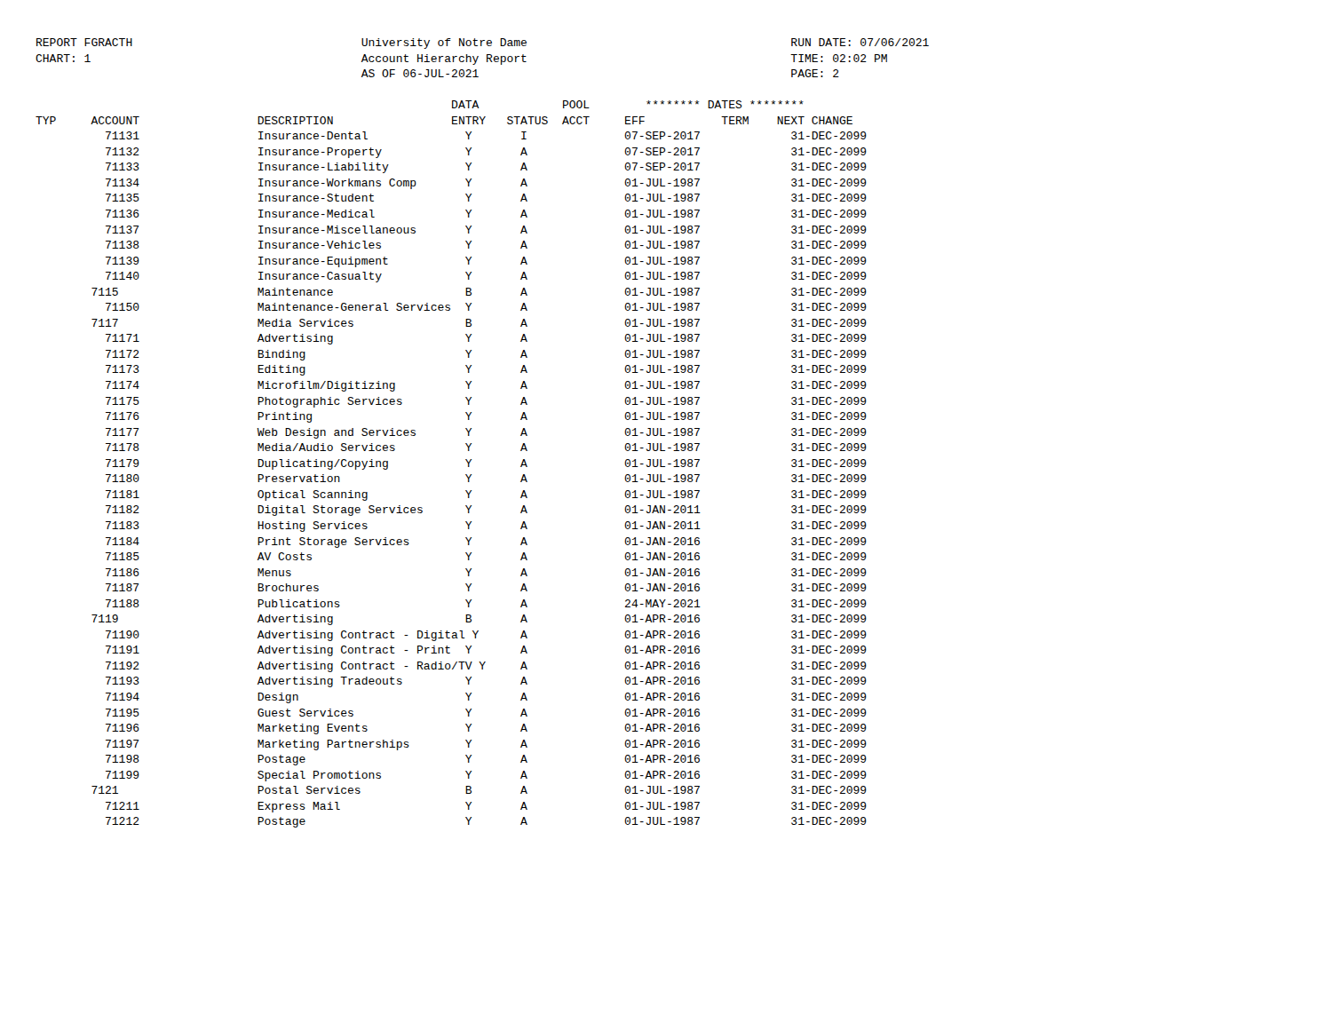REPORT FGRACTH                                 University of Notre Dame                                      RUN DATE: 07/06/2021
CHART: 1                                       Account Hierarchy Report                                      TIME: 02:02 PM
                                               AS OF 06-JUL-2021                                             PAGE: 2

                                                            DATA            POOL        ******** DATES ********
TYP     ACCOUNT                 DESCRIPTION                 ENTRY   STATUS  ACCT     EFF           TERM    NEXT CHANGE
          71131                 Insurance-Dental              Y       I              07-SEP-2017             31-DEC-2099
          71132                 Insurance-Property            Y       A              07-SEP-2017             31-DEC-2099
          71133                 Insurance-Liability           Y       A              07-SEP-2017             31-DEC-2099
          71134                 Insurance-Workmans Comp       Y       A              01-JUL-1987             31-DEC-2099
          71135                 Insurance-Student             Y       A              01-JUL-1987             31-DEC-2099
          71136                 Insurance-Medical             Y       A              01-JUL-1987             31-DEC-2099
          71137                 Insurance-Miscellaneous       Y       A              01-JUL-1987             31-DEC-2099
          71138                 Insurance-Vehicles            Y       A              01-JUL-1987             31-DEC-2099
          71139                 Insurance-Equipment           Y       A              01-JUL-1987             31-DEC-2099
          71140                 Insurance-Casualty            Y       A              01-JUL-1987             31-DEC-2099
        7115                    Maintenance                   B       A              01-JUL-1987             31-DEC-2099
          71150                 Maintenance-General Services  Y       A              01-JUL-1987             31-DEC-2099
        7117                    Media Services                B       A              01-JUL-1987             31-DEC-2099
          71171                 Advertising                   Y       A              01-JUL-1987             31-DEC-2099
          71172                 Binding                       Y       A              01-JUL-1987             31-DEC-2099
          71173                 Editing                       Y       A              01-JUL-1987             31-DEC-2099
          71174                 Microfilm/Digitizing          Y       A              01-JUL-1987             31-DEC-2099
          71175                 Photographic Services         Y       A              01-JUL-1987             31-DEC-2099
          71176                 Printing                      Y       A              01-JUL-1987             31-DEC-2099
          71177                 Web Design and Services       Y       A              01-JUL-1987             31-DEC-2099
          71178                 Media/Audio Services          Y       A              01-JUL-1987             31-DEC-2099
          71179                 Duplicating/Copying           Y       A              01-JUL-1987             31-DEC-2099
          71180                 Preservation                  Y       A              01-JUL-1987             31-DEC-2099
          71181                 Optical Scanning              Y       A              01-JUL-1987             31-DEC-2099
          71182                 Digital Storage Services      Y       A              01-JAN-2011             31-DEC-2099
          71183                 Hosting Services              Y       A              01-JAN-2011             31-DEC-2099
          71184                 Print Storage Services        Y       A              01-JAN-2016             31-DEC-2099
          71185                 AV Costs                      Y       A              01-JAN-2016             31-DEC-2099
          71186                 Menus                         Y       A              01-JAN-2016             31-DEC-2099
          71187                 Brochures                     Y       A              01-JAN-2016             31-DEC-2099
          71188                 Publications                  Y       A              24-MAY-2021             31-DEC-2099
        7119                    Advertising                   B       A              01-APR-2016             31-DEC-2099
          71190                 Advertising Contract - Digital Y      A              01-APR-2016             31-DEC-2099
          71191                 Advertising Contract - Print  Y       A              01-APR-2016             31-DEC-2099
          71192                 Advertising Contract - Radio/TV Y     A              01-APR-2016             31-DEC-2099
          71193                 Advertising Tradeouts         Y       A              01-APR-2016             31-DEC-2099
          71194                 Design                        Y       A              01-APR-2016             31-DEC-2099
          71195                 Guest Services                Y       A              01-APR-2016             31-DEC-2099
          71196                 Marketing Events              Y       A              01-APR-2016             31-DEC-2099
          71197                 Marketing Partnerships        Y       A              01-APR-2016             31-DEC-2099
          71198                 Postage                       Y       A              01-APR-2016             31-DEC-2099
          71199                 Special Promotions            Y       A              01-APR-2016             31-DEC-2099
        7121                    Postal Services               B       A              01-JUL-1987             31-DEC-2099
          71211                 Express Mail                  Y       A              01-JUL-1987             31-DEC-2099
          71212                 Postage                       Y       A              01-JUL-1987             31-DEC-2099